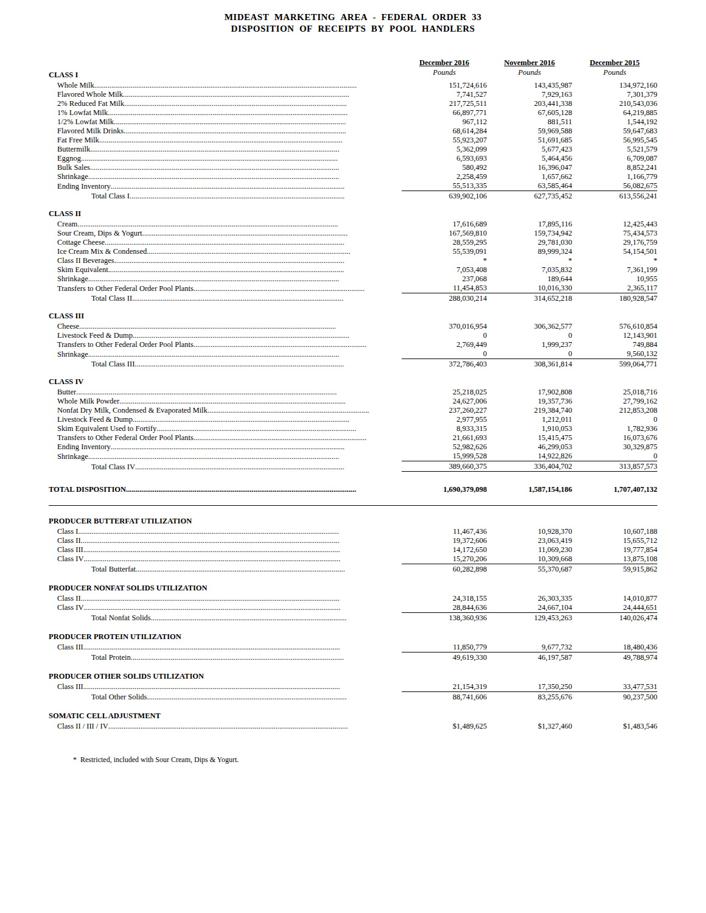MIDEAST MARKETING AREA - FEDERAL ORDER 33
DISPOSITION OF RECEIPTS BY POOL HANDLERS
| | December 2016 | November 2016 | December 2015 |
| --- | --- | --- | --- |
| CLASS I | Pounds | Pounds | Pounds |
| Whole Milk .......................................................................................................................................... | 151,724,616 | 143,435,987 | 134,972,160 |
| Flavored Whole Milk ....................................................................................................................... | 7,741,527 | 7,929,163 | 7,301,379 |
| 2% Reduced Fat Milk ..................................................................................................................... | 217,725,511 | 203,441,338 | 210,543,036 |
| 1% Lowfat Milk .............................................................................................................................. | 66,897,771 | 67,605,128 | 64,219,885 |
| 1/2% Lowfat Milk .......................................................................................................................... | 967,112 | 881,511 | 1,544,192 |
| Flavored Milk Drinks ..................................................................................................................... | 68,614,284 | 59,969,588 | 59,647,683 |
| Fat Free Milk ................................................................................................................................ | 55,923,207 | 51,691,685 | 56,995,545 |
| Buttermilk ................................................................................................................................... | 5,362,099 | 5,677,423 | 5,521,579 |
| Eggnog ....................................................................................................................................... | 6,593,693 | 5,464,456 | 6,709,087 |
| Bulk Sales ................................................................................................................................... | 580,492 | 16,396,047 | 8,852,241 |
| Shrinkage .................................................................................................................................... | 2,258,459 | 1,657,662 | 1,166,779 |
| Ending Inventory ........................................................................................................................... | 55,513,335 | 63,585,464 | 56,082,675 |
| Total Class I ................................................................................................................. | 639,902,106 | 627,735,452 | 613,556,241 |
| CLASS II | | | |
| Cream ......................................................................................................................................... | 17,616,689 | 17,895,116 | 12,425,443 |
| Sour Cream, Dips & Yogurt ............................................................................................................ | 167,569,810 | 159,734,942 | 75,434,573 |
| Cottage Cheese .............................................................................................................................. | 28,559,295 | 29,781,030 | 29,176,759 |
| Ice Cream Mix & Condensed ........................................................................................................... | 55,539,091 | 89,999,324 | 54,154,501 |
| Class II Beverages ......................................................................................................................... | * | * | * |
| Skim Equivalent ............................................................................................................................ | 7,053,408 | 7,035,832 | 7,361,199 |
| Shrinkage .................................................................................................................................... | 237,068 | 189,644 | 10,955 |
| Transfers to Other Federal Order Pool Plants. ......................................................................................... | 11,454,853 | 10,016,330 | 2,365,117 |
| Total Class II ............................................................................................................... | 288,030,214 | 314,652,218 | 180,928,547 |
| CLASS III | | | |
| Cheese ....................................................................................................................................... | 370,016,954 | 306,362,577 | 576,610,854 |
| Livestock Feed & Dump .................................................................................................................. | 0 | 0 | 12,143,901 |
| Transfers to Other Federal Order Pool Plants ........................................................................................... | 2,769,449 | 1,999,237 | 749,884 |
| Shrinkage .................................................................................................................................... | 0 | 0 | 9,560,132 |
| Total Class III .............................................................................................................. | 372,786,403 | 308,361,814 | 599,064,771 |
| CLASS IV | | | |
| Butter ......................................................................................................................................... | 25,218,025 | 17,902,808 | 25,018,716 |
| Whole Milk Powder ....................................................................................................................... | 24,627,006 | 19,357,736 | 27,799,162 |
| Nonfat Dry Milk, Condensed & Evaporated Milk ..................................................................................... | 237,260,227 | 219,384,740 | 212,853,208 |
| Livestock Feed & Dump .................................................................................................................. | 2,977,955 | 1,212,011 | 0 |
| Skim Equivalent Used to Fortify ......................................................................................................... | 8,933,315 | 1,910,053 | 1,782,936 |
| Transfers to Other Federal Order Pool Plants ........................................................................................... | 21,661,693 | 15,415,475 | 16,073,676 |
| Ending Inventory ........................................................................................................................... | 52,982,626 | 46,299,053 | 30,329,875 |
| Shrinkage .................................................................................................................................... | 15,999,528 | 14,922,826 | 0 |
| Total Class IV .............................................................................................................. | 389,660,375 | 336,404,702 | 313,857,573 |
| TOTAL DISPOSITION ......................................................................................................................... | 1,690,379,098 | 1,587,154,186 | 1,707,407,132 |
| PRODUCER BUTTERFAT UTILIZATION | | | |
| Class I ......................................................................................................................................... | 11,467,436 | 10,928,370 | 10,607,188 |
| Class II ........................................................................................................................................ | 19,372,606 | 23,063,419 | 15,655,712 |
| Class III ....................................................................................................................................... | 14,172,650 | 11,069,230 | 19,777,854 |
| Class IV ....................................................................................................................................... | 15,270,206 | 10,309,668 | 13,875,108 |
| Total Butterfat .............................................................................................................. | 60,282,898 | 55,370,687 | 59,915,862 |
| PRODUCER NONFAT SOLIDS UTILIZATION | | | |
| Class II ........................................................................................................................................ | 24,318,155 | 26,303,335 | 14,010,877 |
| Class IV ....................................................................................................................................... | 28,844,636 | 24,667,104 | 24,444,651 |
| Total Nonfat Solids ....................................................................................................... | 138,360,936 | 129,453,263 | 140,026,474 |
| PRODUCER PROTEIN UTILIZATION | | | |
| Class III ....................................................................................................................................... | 11,850,779 | 9,677,732 | 18,480,436 |
| Total Protein ................................................................................................................ | 49,619,330 | 46,197,587 | 49,788,974 |
| PRODUCER OTHER SOLIDS UTILIZATION | | | |
| Class III ....................................................................................................................................... | 21,154,319 | 17,350,250 | 33,477,531 |
| Total Other Solids ......................................................................................................... | 88,741,606 | 83,255,676 | 90,237,500 |
| SOMATIC CELL ADJUSTMENT | | | |
| Class II / III / IV .............................................................................................................................. | $1,489,625 | $1,327,460 | $1,483,546 |
* Restricted, included with Sour Cream, Dips & Yogurt.